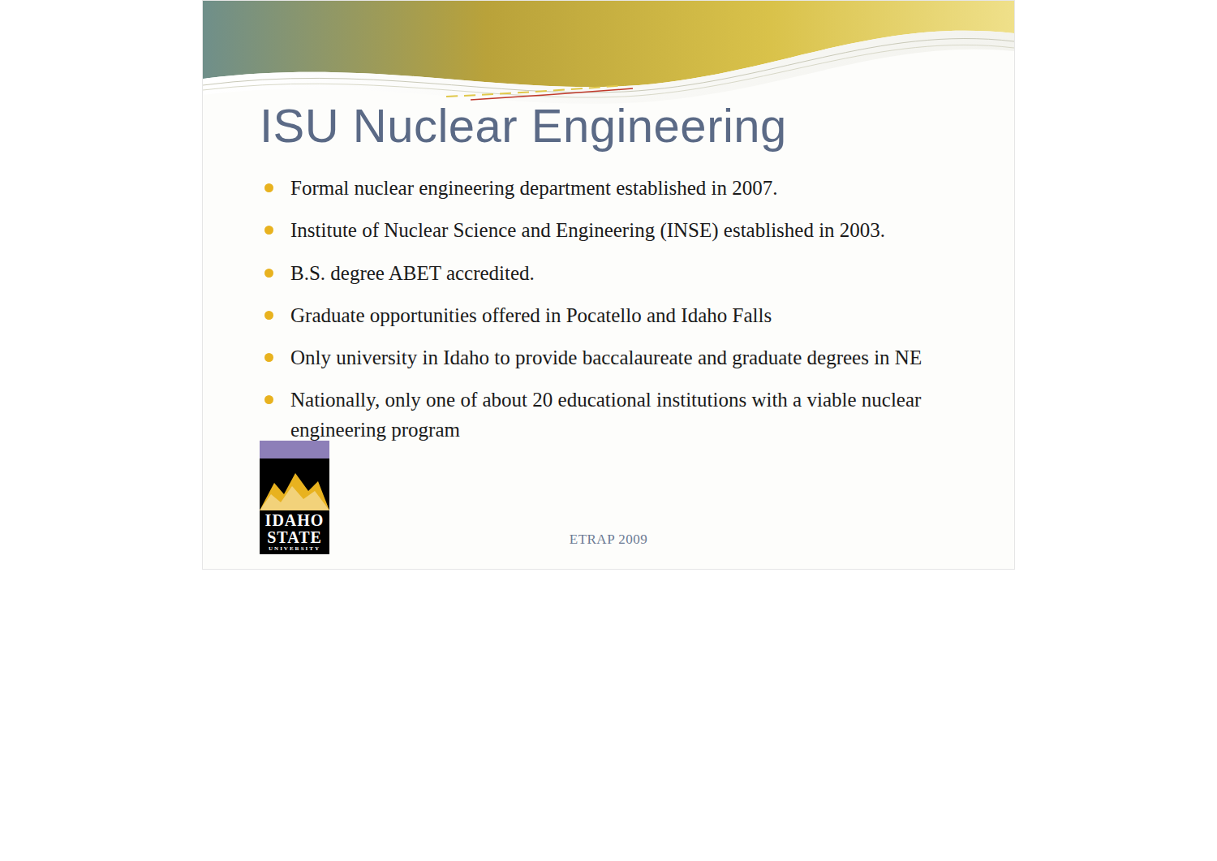ISU Nuclear Engineering
Formal nuclear engineering department established in 2007.
Institute of Nuclear Science and Engineering (INSE) established in 2003.
B.S. degree ABET accredited.
Graduate opportunities offered in Pocatello and Idaho Falls
Only university in Idaho to provide baccalaureate and graduate degrees in NE
Nationally, only one of about 20 educational institutions with a viable nuclear engineering program
IDAHO STATE UNIVERSITY
ETRAP 2009